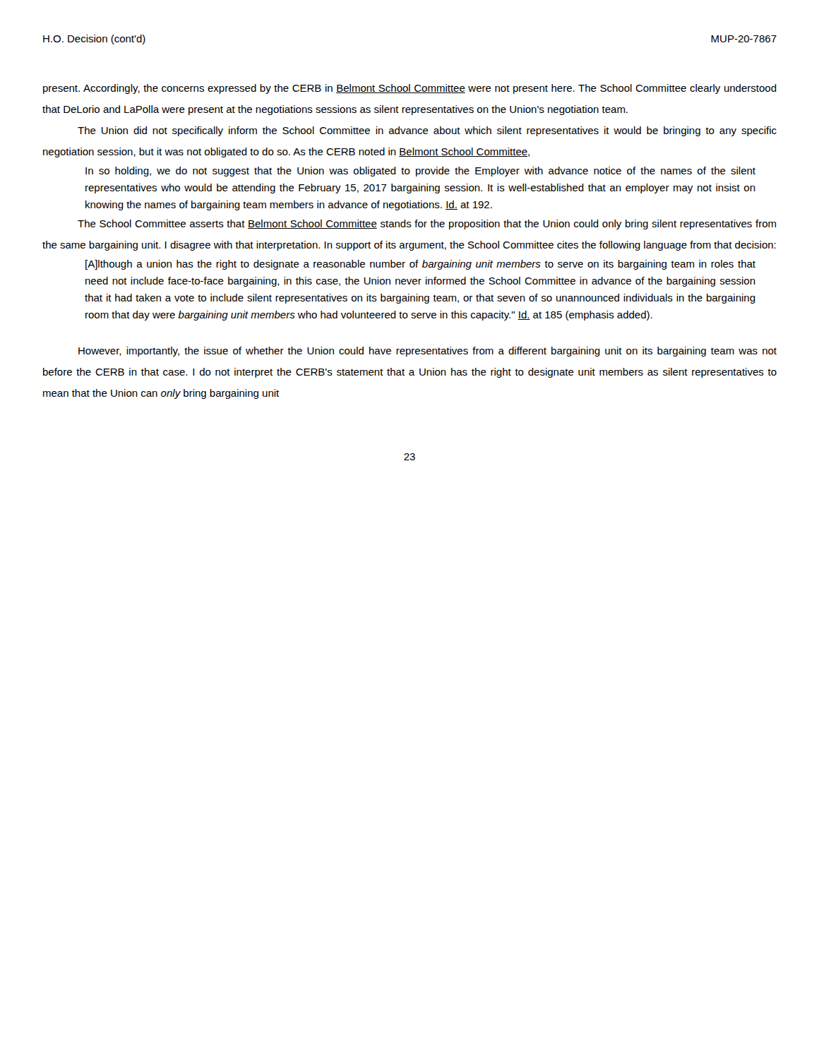H.O. Decision (cont'd) MUP-20-7867
present. Accordingly, the concerns expressed by the CERB in Belmont School Committee were not present here. The School Committee clearly understood that DeLorio and LaPolla were present at the negotiations sessions as silent representatives on the Union's negotiation team.
The Union did not specifically inform the School Committee in advance about which silent representatives it would be bringing to any specific negotiation session, but it was not obligated to do so. As the CERB noted in Belmont School Committee,
In so holding, we do not suggest that the Union was obligated to provide the Employer with advance notice of the names of the silent representatives who would be attending the February 15, 2017 bargaining session. It is well-established that an employer may not insist on knowing the names of bargaining team members in advance of negotiations. Id. at 192.
The School Committee asserts that Belmont School Committee stands for the proposition that the Union could only bring silent representatives from the same bargaining unit. I disagree with that interpretation. In support of its argument, the School Committee cites the following language from that decision:
[A]lthough a union has the right to designate a reasonable number of bargaining unit members to serve on its bargaining team in roles that need not include face-to-face bargaining, in this case, the Union never informed the School Committee in advance of the bargaining session that it had taken a vote to include silent representatives on its bargaining team, or that seven of so unannounced individuals in the bargaining room that day were bargaining unit members who had volunteered to serve in this capacity." Id. at 185 (emphasis added).
However, importantly, the issue of whether the Union could have representatives from a different bargaining unit on its bargaining team was not before the CERB in that case. I do not interpret the CERB's statement that a Union has the right to designate unit members as silent representatives to mean that the Union can only bring bargaining unit
23